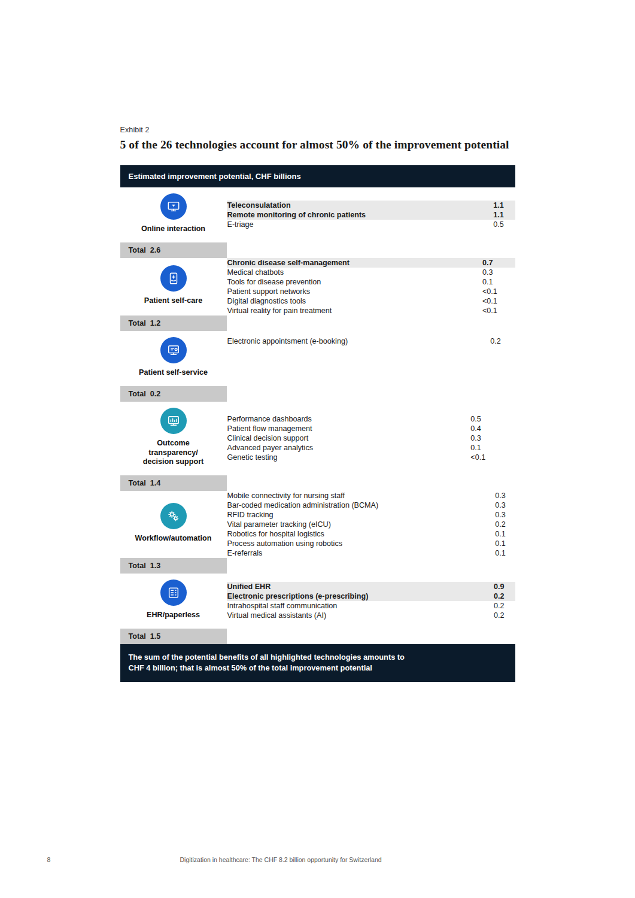Exhibit 2
5 of the 26 technologies account for almost 50% of the improvement potential
| Estimated improvement potential, CHF billions |
| Online interaction | / Teleconsulatation / 1.1 / / Remote monitoring of chronic patients / 1.1 / / E-triage / 0.5 / |
| Total 2.6 | |
| Patient self-care | / Chronic disease self-management / 0.7 / / Medical chatbots / 0.3 / / Tools for disease prevention / 0.1 / / Patient support networks / <0.1 / / Digital diagnostics tools / <0.1 / / Virtual reality for pain treatment / <0.1 / |
| Total 1.2 | |
| Patient self-service | / Electronic appointsment (e-booking) / 0.2 / |
| Total 0.2 | |
| Outcome transparency/ decision support | / Performance dashboards / 0.5 / / Patient flow management / 0.4 / / Clinical decision support / 0.3 / / Advanced payer analytics / 0.1 / / Genetic testing / <0.1 / |
| Total 1.4 | |
| Workflow/automation | / Mobile connectivity for nursing staff / 0.3 / / Bar-coded medication administration (BCMA) / 0.3 / / RFID tracking / 0.3 / / Vital parameter tracking (eICU) / 0.2 / / Robotics for hospital logistics / 0.1 / / Process automation using robotics / 0.1 / / E-referrals / 0.1 / |
| Total 1.3 | |
| EHR/paperless | / Unified EHR / 0.9 / / Electronic prescriptions (e-prescribing) / 0.2 / / Intrahospital staff communication / 0.2 / / Virtual medical assistants (AI) / 0.2 / |
| Total 1.5 | |
| The sum of the potential benefits of all highlighted technologies amounts to CHF 4 billion; that is almost 50% of the total improvement potential |
8 Digitization in healthcare: The CHF 8.2 billion opportunity for Switzerland